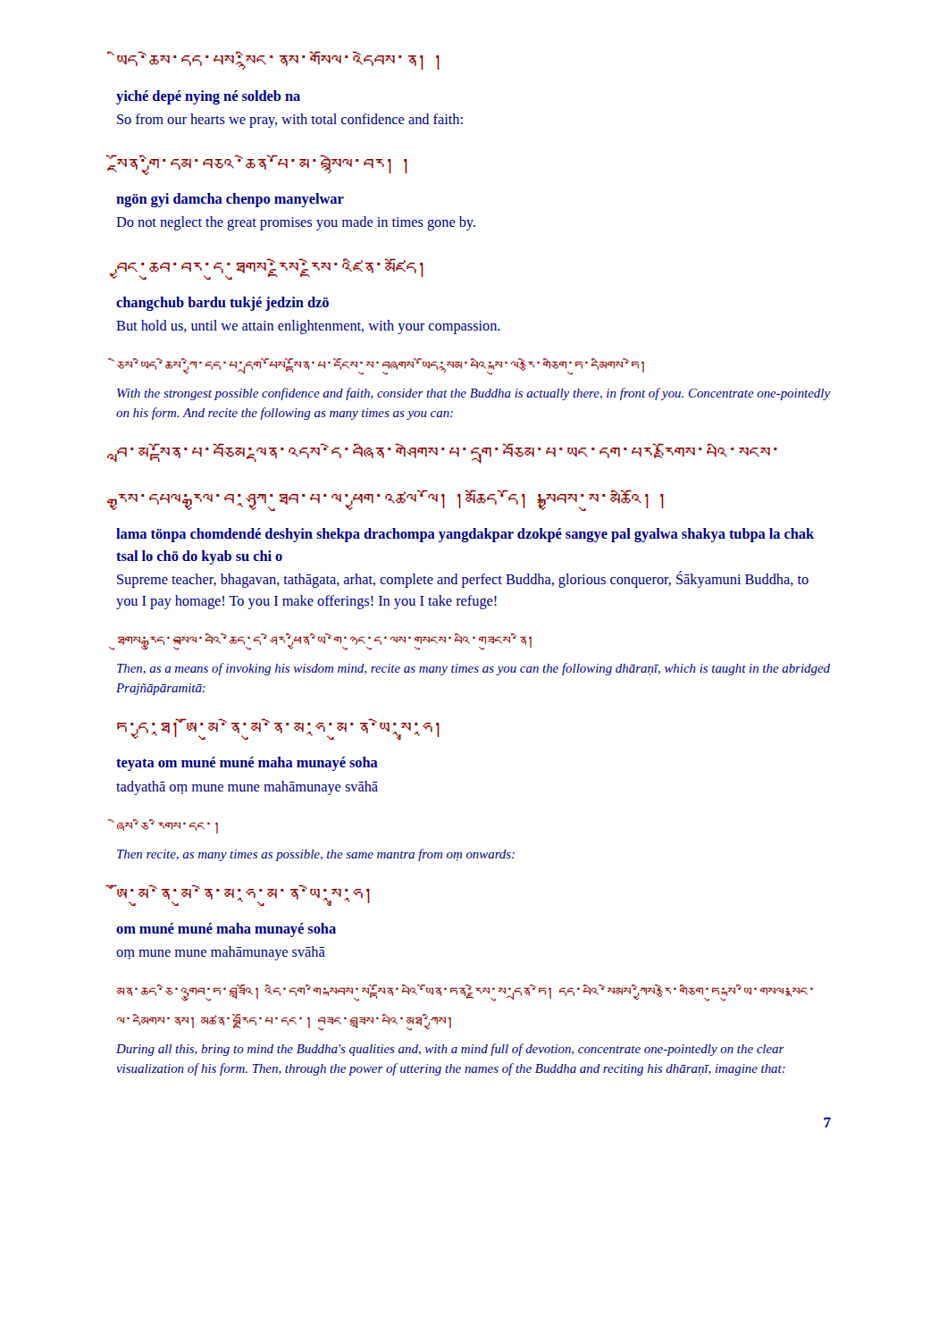ཡིད་ཆེས་དད་པས་སྙིང་ནས་གསོལ་འདེབས་ན། །
yiché depé nying né soldeb na
So from our hearts we pray, with total confidence and faith:
སྔོན་གྱི་དམ་བཅའ་ཆེན་པོ་མ་བསྙེལ་བར། །
ngön gyi damcha chenpo manyelwar
Do not neglect the great promises you made in times gone by.
བྱང་ཆུབ་བར་དུ་ཐུགས་རྗེས་རྗེས་འཛིན་མཛོད།
changchub bardu tukjé jedzin dzö
But hold us, until we attain enlightenment, with your compassion.
ཅེས་ཡིད་ཆེས་ཀྱི་དད་པ་དྲག་པོས་སྟོན་པ་དངོས་སུ་བཞུགས་ཡོད་སྙམ་པའི་སྐུ་ལ་རྩེ་གཅིག་ཏུ་དམིགས་ཏེ།
With the strongest possible confidence and faith, consider that the Buddha is actually there, in front of you. Concentrate one-pointedly on his form. And recite the following as many times as you can:
བླ་མ་སྟོན་པ་བཅོམ་ལྡན་འདས་དེ་བཞིན་གཤེགས་པ་དགྲ་བཅོམ་པ་ཡང་དག་པར་རྫོགས་པའི་སངས་
རྒྱས་དཔལ་རྒྱལ་བ་ཤཱཀྱ་ཐུབ་པ་ལ་ཕྱག་འཚལ་ལོ། །མཆོད་དོ། །སྐྱབས་སུ་མཆིའོ། །
lama tönpa chomdendé deshyin shekpa drachompa yangdakpar dzokpé sangye pal gyalwa shakya tubpa la chak tsal lo chö do kyab su chi o
Supreme teacher, bhagavan, tathāgata, arhat, complete and perfect Buddha, glorious conqueror, Śākyamuni Buddha, to you I pay homage! To you I make offerings! In you I take refuge!
ཐུགས་རྒྱུད་བསྐུལ་བའི་ཆེད་དུ་ཤེར་ཕྱིན་ཡི་གེ་ཉུང་དུ་ལས་གསུངས་པའི་གཟུངས་ནི།
Then, as a means of invoking his wisdom mind, recite as many times as you can the following dhāraṇī, which is taught in the abridged Prajñāpāramitā:
ཏ་དྱ་ཐཱ། ཨོཾ་མུ་ནེ་མུ་ནེ་མ་ཧཱ་མུ་ན་ཡེ་སྭཱ་ཧཱ།
teyata om muné muné maha munayé soha
tadyathā oṃ mune mune mahāmunaye svāhā
ཞེས་ཅི་རིགས་དང་།
Then recite, as many times as possible, the same mantra from oṃ onwards:
ཨོཾ་མུ་ནེ་མུ་ནེ་མ་ཧཱ་མུ་ན་ཡེ་སྭཱ་ཧཱ།
om muné muné maha munayé soha
oṃ mune mune mahāmunaye svāhā
མན་ཆད་ཅི་འགྱུབ་ཏུ་བཟླའོ། འདི་དག་གི་སྐབས་སུ་སྟོན་པའི་ཡོན་ཏན་རྗེས་སུ་དྲན་ཏེ། དད་པའི་སེམས་ཀྱིས་རྩེ་གཅིག་ཏུ་སྐུ་ཡི་གསལ་སྣང་ལ་དམིགས་ནས། མཚན་བརྗོད་པ་དང་། བཟུང་བཟླས་པའི་མཐུ་ཀྱིས།
During all this, bring to mind the Buddha's qualities and, with a mind full of devotion, concentrate one-pointedly on the clear visualization of his form. Then, through the power of uttering the names of the Buddha and reciting his dhāraṇī, imagine that:
7